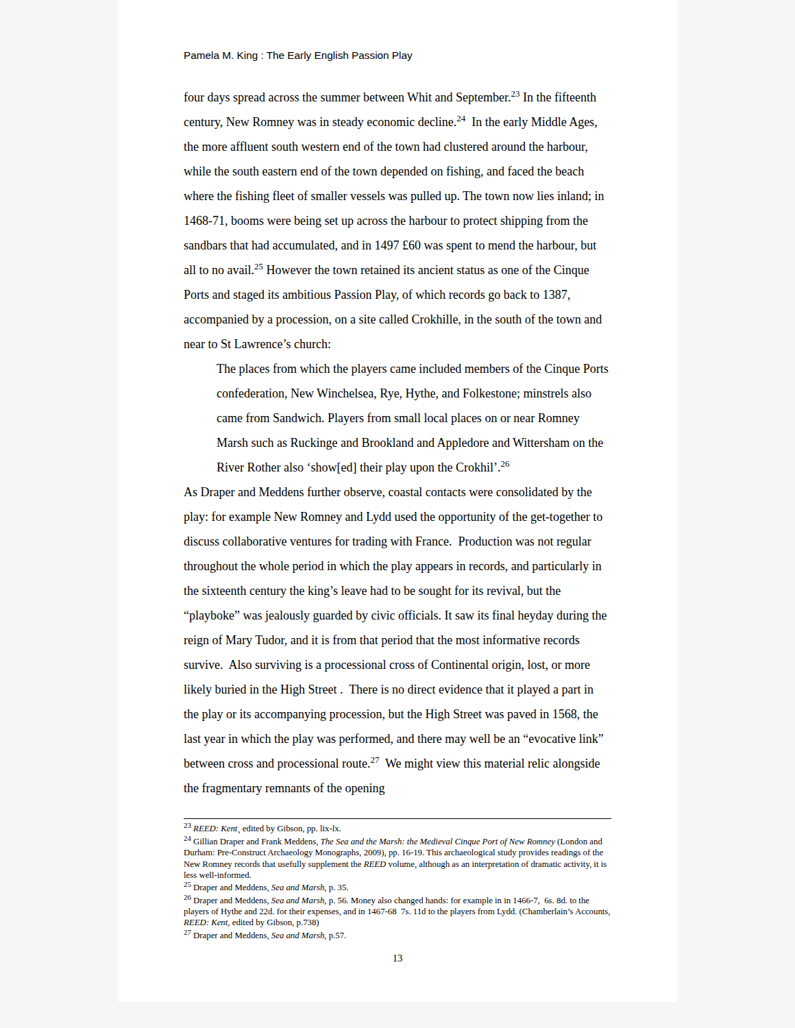Pamela M. King : The Early English Passion Play
four days spread across the summer between Whit and September.23 In the fifteenth century, New Romney was in steady economic decline.24 In the early Middle Ages, the more affluent south western end of the town had clustered around the harbour, while the south eastern end of the town depended on fishing, and faced the beach where the fishing fleet of smaller vessels was pulled up. The town now lies inland; in 1468-71, booms were being set up across the harbour to protect shipping from the sandbars that had accumulated, and in 1497 £60 was spent to mend the harbour, but all to no avail.25 However the town retained its ancient status as one of the Cinque Ports and staged its ambitious Passion Play, of which records go back to 1387, accompanied by a procession, on a site called Crokhille, in the south of the town and near to St Lawrence’s church:
The places from which the players came included members of the Cinque Ports confederation, New Winchelsea, Rye, Hythe, and Folkestone; minstrels also came from Sandwich. Players from small local places on or near Romney Marsh such as Ruckinge and Brookland and Appledore and Wittersham on the River Rother also ‘show[ed] their play upon the Crokhil’.26
As Draper and Meddens further observe, coastal contacts were consolidated by the play: for example New Romney and Lydd used the opportunity of the get-together to discuss collaborative ventures for trading with France. Production was not regular throughout the whole period in which the play appears in records, and particularly in the sixteenth century the king’s leave had to be sought for its revival, but the “playboke” was jealously guarded by civic officials. It saw its final heyday during the reign of Mary Tudor, and it is from that period that the most informative records survive. Also surviving is a processional cross of Continental origin, lost, or more likely buried in the High Street . There is no direct evidence that it played a part in the play or its accompanying procession, but the High Street was paved in 1568, the last year in which the play was performed, and there may well be an “evocative link” between cross and processional route.27 We might view this material relic alongside the fragmentary remnants of the opening
23 REED: Kent¸ edited by Gibson, pp. lix-lx.
24 Gillian Draper and Frank Meddens, The Sea and the Marsh: the Medieval Cinque Port of New Romney (London and Durham: Pre-Construct Archaeology Monographs, 2009), pp. 16-19. This archaeological study provides readings of the New Romney records that usefully supplement the REED volume, although as an interpretation of dramatic activity, it is less well-informed.
25 Draper and Meddens, Sea and Marsh, p. 35.
26 Draper and Meddens, Sea and Marsh, p. 56. Money also changed hands: for example in in 1466-7, 6s. 8d. to the players of Hythe and 22d. for their expenses, and in 1467-68 7s. 11d to the players from Lydd. (Chamberlain’s Accounts, REED: Kent, edited by Gibson, p.738)
27 Draper and Meddens, Sea and Marsh, p.57.
13